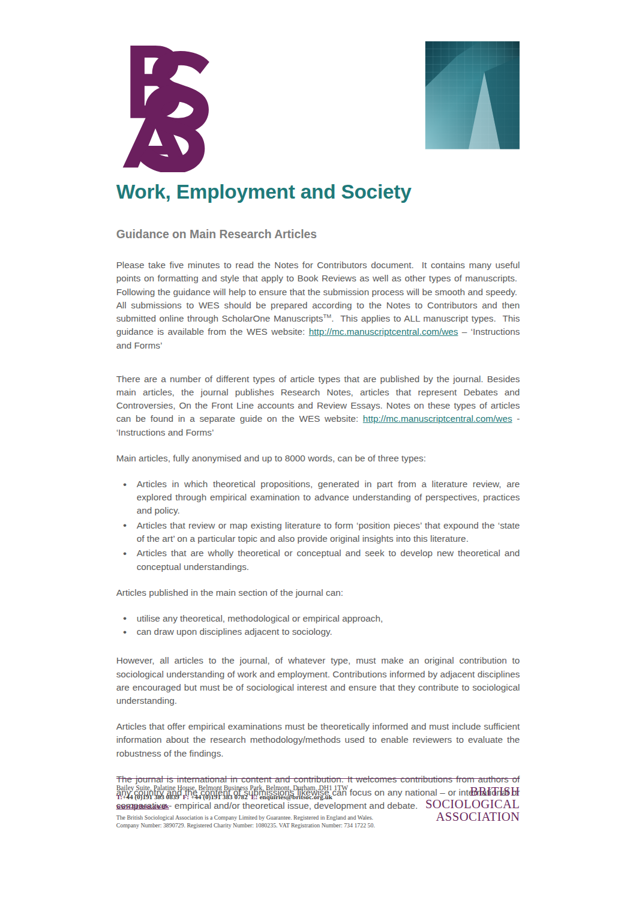Work, Employment and Society
Guidance on Main Research Articles
Please take five minutes to read the Notes for Contributors document. It contains many useful points on formatting and style that apply to Book Reviews as well as other types of manuscripts. Following the guidance will help to ensure that the submission process will be smooth and speedy. All submissions to WES should be prepared according to the Notes to Contributors and then submitted online through ScholarOne ManuscriptsTM. This applies to ALL manuscript types. This guidance is available from the WES website: http://mc.manuscriptcentral.com/wes – ‘Instructions and Forms’
There are a number of different types of article types that are published by the journal. Besides main articles, the journal publishes Research Notes, articles that represent Debates and Controversies, On the Front Line accounts and Review Essays. Notes on these types of articles can be found in a separate guide on the WES website: http://mc.manuscriptcentral.com/wes - ‘Instructions and Forms’
Main articles, fully anonymised and up to 8000 words, can be of three types:
Articles in which theoretical propositions, generated in part from a literature review, are explored through empirical examination to advance understanding of perspectives, practices and policy.
Articles that review or map existing literature to form ‘position pieces’ that expound the ‘state of the art’ on a particular topic and also provide original insights into this literature.
Articles that are wholly theoretical or conceptual and seek to develop new theoretical and conceptual understandings.
Articles published in the main section of the journal can:
utilise any theoretical, methodological or empirical approach,
can draw upon disciplines adjacent to sociology.
However, all articles to the journal, of whatever type, must make an original contribution to sociological understanding of work and employment. Contributions informed by adjacent disciplines are encouraged but must be of sociological interest and ensure that they contribute to sociological understanding.
Articles that offer empirical examinations must be theoretically informed and must include sufficient information about the research methodology/methods used to enable reviewers to evaluate the robustness of the findings.
The journal is international in content and contribution. It welcomes contributions from authors of any country and the content of submissions likewise can focus on any national – or international or comparative - empirical and/or theoretical issue, development and debate.
Bailey Suite, Palatine House, Belmont Business Park, Belmont, Durham, DH1 1TW
T:+44 (0)191 383 0839 F: +44 (0)191 383 0782 E: enquiries@britsoc.org.uk www.britsoc.co.uk
The British Sociological Association is a Company Limited by Guarantee. Registered in England and Wales.
Company Number: 3890729. Registered Charity Number: 1080235. VAT Registration Number: 734 1722 50.
BRITISH
SOCIOLOGICAL
ASSOCIATION